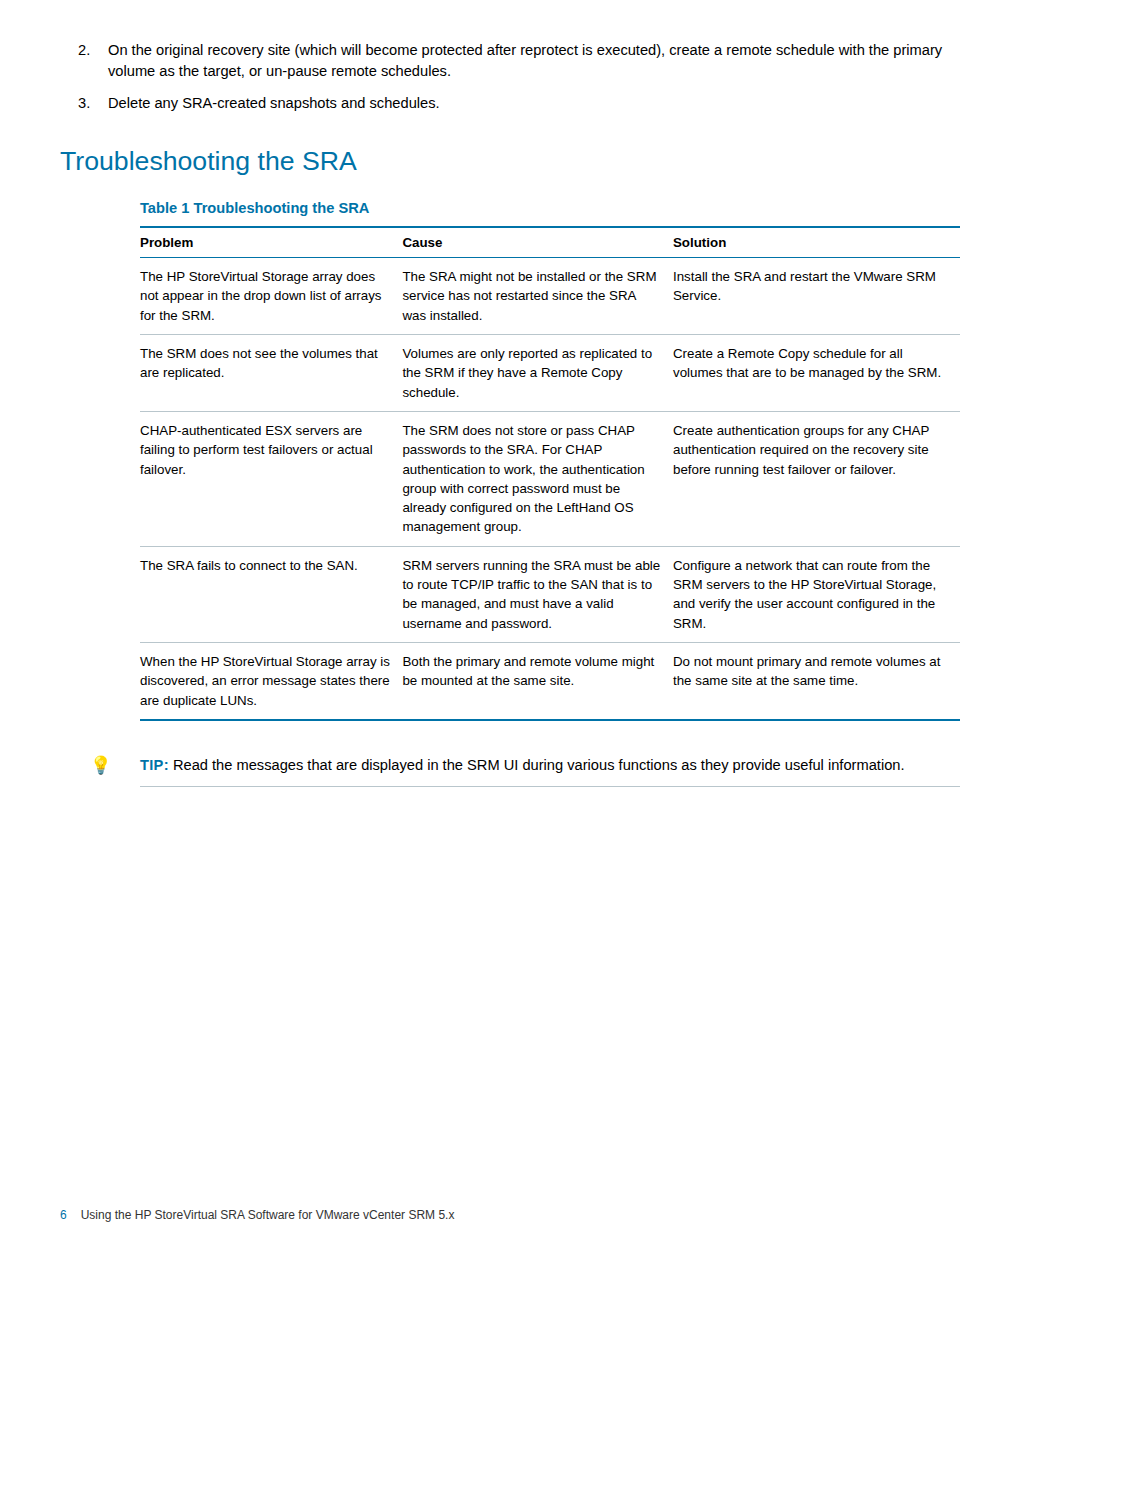On the original recovery site (which will become protected after reprotect is executed), create a remote schedule with the primary volume as the target, or un-pause remote schedules.
Delete any SRA-created snapshots and schedules.
Troubleshooting the SRA
Table 1 Troubleshooting the SRA
| Problem | Cause | Solution |
| --- | --- | --- |
| The HP StoreVirtual Storage array does not appear in the drop down list of arrays for the SRM. | The SRA might not be installed or the SRM service has not restarted since the SRA was installed. | Install the SRA and restart the VMware SRM Service. |
| The SRM does not see the volumes that are replicated. | Volumes are only reported as replicated to the SRM if they have a Remote Copy schedule. | Create a Remote Copy schedule for all volumes that are to be managed by the SRM. |
| CHAP-authenticated ESX servers are failing to perform test failovers or actual failover. | The SRM does not store or pass CHAP passwords to the SRA. For CHAP authentication to work, the authentication group with correct password must be already configured on the LeftHand OS management group. | Create authentication groups for any CHAP authentication required on the recovery site before running test failover or failover. |
| The SRA fails to connect to the SAN. | SRM servers running the SRA must be able to route TCP/IP traffic to the SAN that is to be managed, and must have a valid username and password. | Configure a network that can route from the SRM servers to the HP StoreVirtual Storage, and verify the user account configured in the SRM. |
| When the HP StoreVirtual Storage array is discovered, an error message states there are duplicate LUNs. | Both the primary and remote volume might be mounted at the same site. | Do not mount primary and remote volumes at the same site at the same time. |
💡 TIP: Read the messages that are displayed in the SRM UI during various functions as they provide useful information.
6 Using the HP StoreVirtual SRA Software for VMware vCenter SRM 5.x